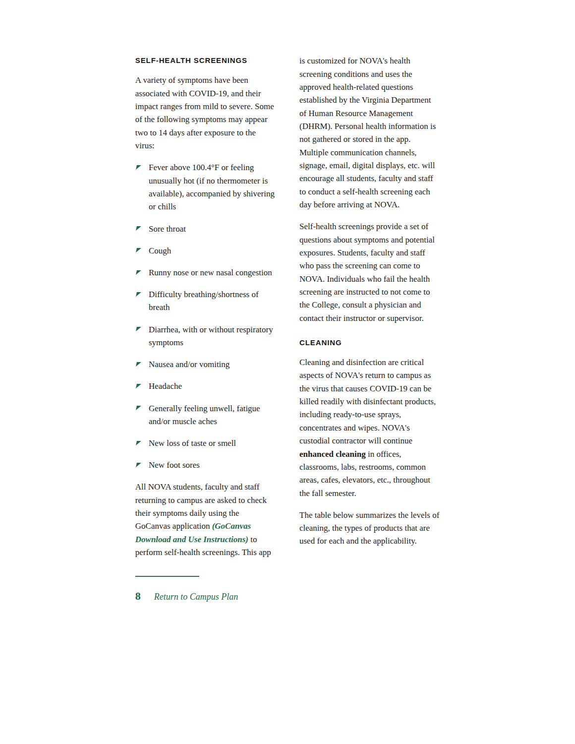Self-Health Screenings
A variety of symptoms have been associated with COVID-19, and their impact ranges from mild to severe. Some of the following symptoms may appear two to 14 days after exposure to the virus:
Fever above 100.4°F or feeling unusually hot (if no thermometer is available), accompanied by shivering or chills
Sore throat
Cough
Runny nose or new nasal congestion
Difficulty breathing/shortness of breath
Diarrhea, with or without respiratory symptoms
Nausea and/or vomiting
Headache
Generally feeling unwell, fatigue and/or muscle aches
New loss of taste or smell
New foot sores
All NOVA students, faculty and staff returning to campus are asked to check their symptoms daily using the GoCanvas application (GoCanvas Download and Use Instructions) to perform self-health screenings. This app is customized for NOVA's health screening conditions and uses the approved health-related questions established by the Virginia Department of Human Resource Management (DHRM). Personal health information is not gathered or stored in the app. Multiple communication channels, signage, email, digital displays, etc. will encourage all students, faculty and staff to conduct a self-health screening each day before arriving at NOVA.
Self-health screenings provide a set of questions about symptoms and potential exposures. Students, faculty and staff who pass the screening can come to NOVA. Individuals who fail the health screening are instructed to not come to the College, consult a physician and contact their instructor or supervisor.
Cleaning
Cleaning and disinfection are critical aspects of NOVA's return to campus as the virus that causes COVID-19 can be killed readily with disinfectant products, including ready-to-use sprays, concentrates and wipes. NOVA's custodial contractor will continue enhanced cleaning in offices, classrooms, labs, restrooms, common areas, cafes, elevators, etc., throughout the fall semester.
The table below summarizes the levels of cleaning, the types of products that are used for each and the applicability.
8 Return to Campus Plan